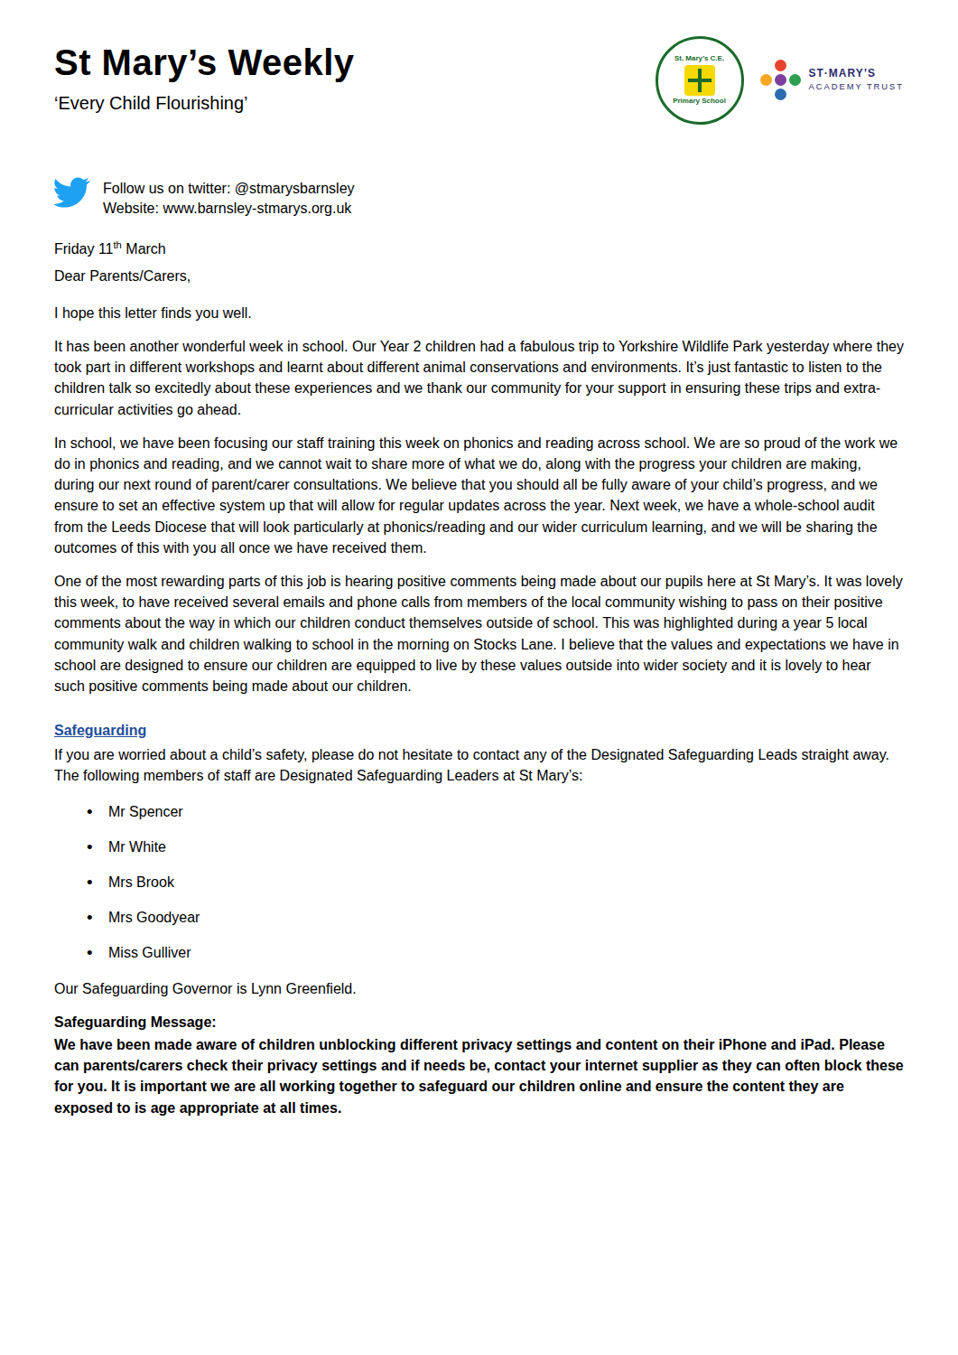St Mary’s Weekly
‘Every Child Flourishing’
St. Mary’s C.E.
Primary School
ST·MARY’S
ACADEMY TRUST
Follow us on twitter: @stmarysbarnsley
Website: www.barnsley-stmarys.org.uk
Friday 11th March
Dear Parents/Carers,
I hope this letter finds you well.
It has been another wonderful week in school. Our Year 2 children had a fabulous trip to Yorkshire Wildlife Park yesterday where they took part in different workshops and learnt about different animal conservations and environments. It’s just fantastic to listen to the children talk so excitedly about these experiences and we thank our community for your support in ensuring these trips and extra-curricular activities go ahead.
In school, we have been focusing our staff training this week on phonics and reading across school. We are so proud of the work we do in phonics and reading, and we cannot wait to share more of what we do, along with the progress your children are making, during our next round of parent/carer consultations. We believe that you should all be fully aware of your child’s progress, and we ensure to set an effective system up that will allow for regular updates across the year. Next week, we have a whole-school audit from the Leeds Diocese that will look particularly at phonics/reading and our wider curriculum learning, and we will be sharing the outcomes of this with you all once we have received them.
One of the most rewarding parts of this job is hearing positive comments being made about our pupils here at St Mary’s. It was lovely this week, to have received several emails and phone calls from members of the local community wishing to pass on their positive comments about the way in which our children conduct themselves outside of school. This was highlighted during a year 5 local community walk and children walking to school in the morning on Stocks Lane. I believe that the values and expectations we have in school are designed to ensure our children are equipped to live by these values outside into wider society and it is lovely to hear such positive comments being made about our children.
Safeguarding
If you are worried about a child’s safety, please do not hesitate to contact any of the Designated Safeguarding Leads straight away.
The following members of staff are Designated Safeguarding Leaders at St Mary’s:
Mr Spencer
Mr White
Mrs Brook
Mrs Goodyear
Miss Gulliver
Our Safeguarding Governor is Lynn Greenfield.
Safeguarding Message:
We have been made aware of children unblocking different privacy settings and content on their iPhone and iPad. Please can parents/carers check their privacy settings and if needs be, contact your internet supplier as they can often block these for you. It is important we are all working together to safeguard our children online and ensure the content they are exposed to is age appropriate at all times.